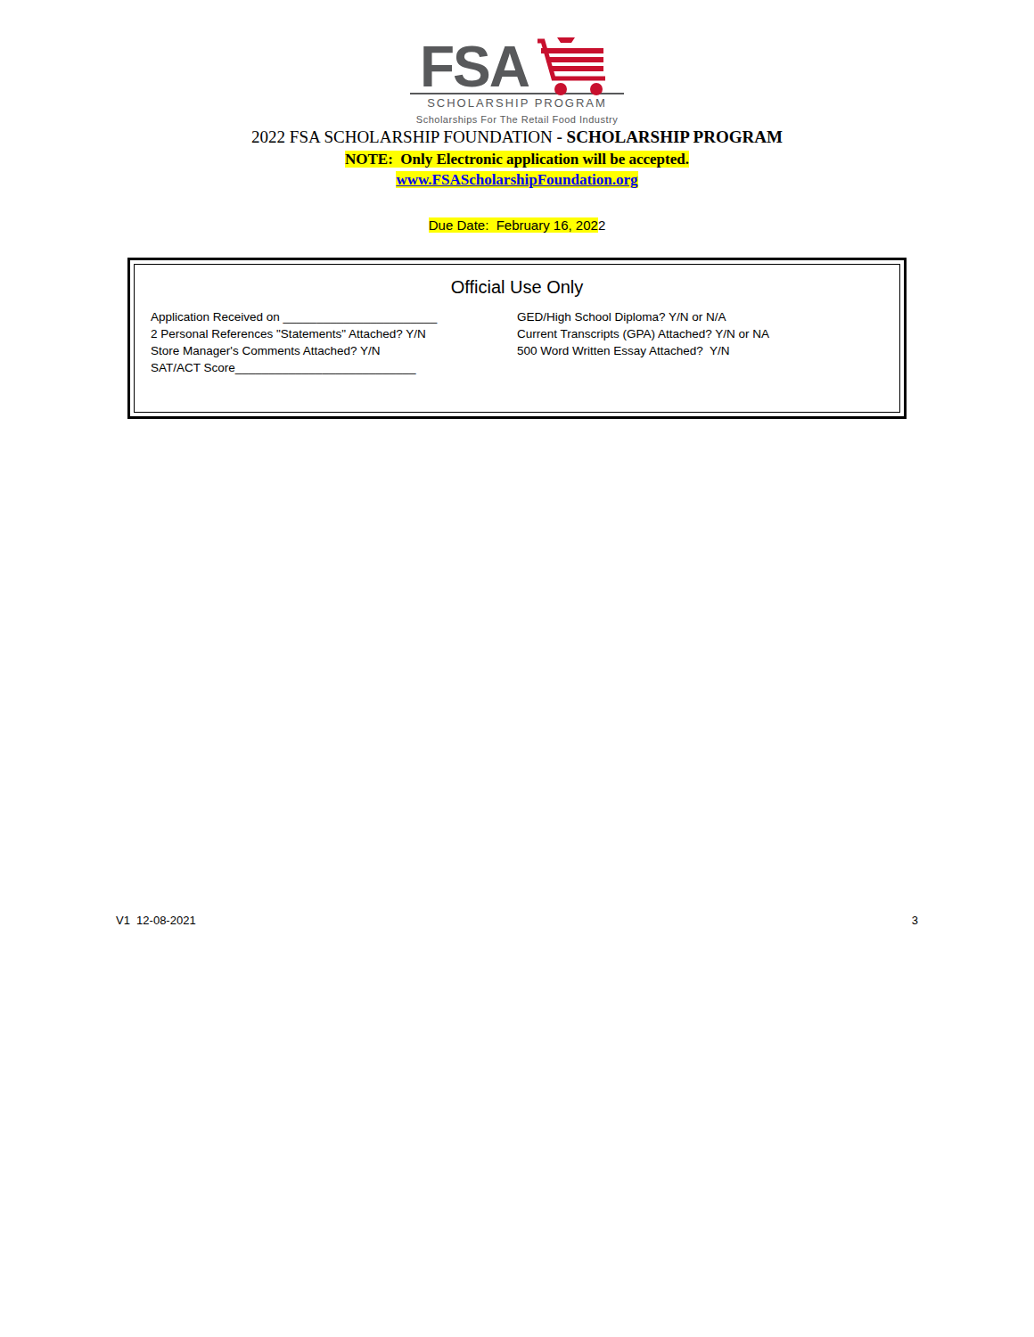FSA SCHOLARSHIP PROGRAM
Scholarships For The Retail Food Industry
2022 FSA SCHOLARSHIP FOUNDATION - SCHOLARSHIP PROGRAM
NOTE: Only Electronic application will be accepted.
www.FSAScholarshipFoundation.org
Due Date: February 16, 2022
Official Use Only
| Application Received on _______________________ | GED/High School Diploma? Y/N or N/A |
| 2 Personal References "Statements" Attached? Y/N | Current Transcripts (GPA) Attached? Y/N or NA |
| Store Manager's Comments Attached? Y/N | 500 Word Written Essay Attached? Y/N |
| SAT/ACT Score___________________________ | |
V1 12-08-2021 3